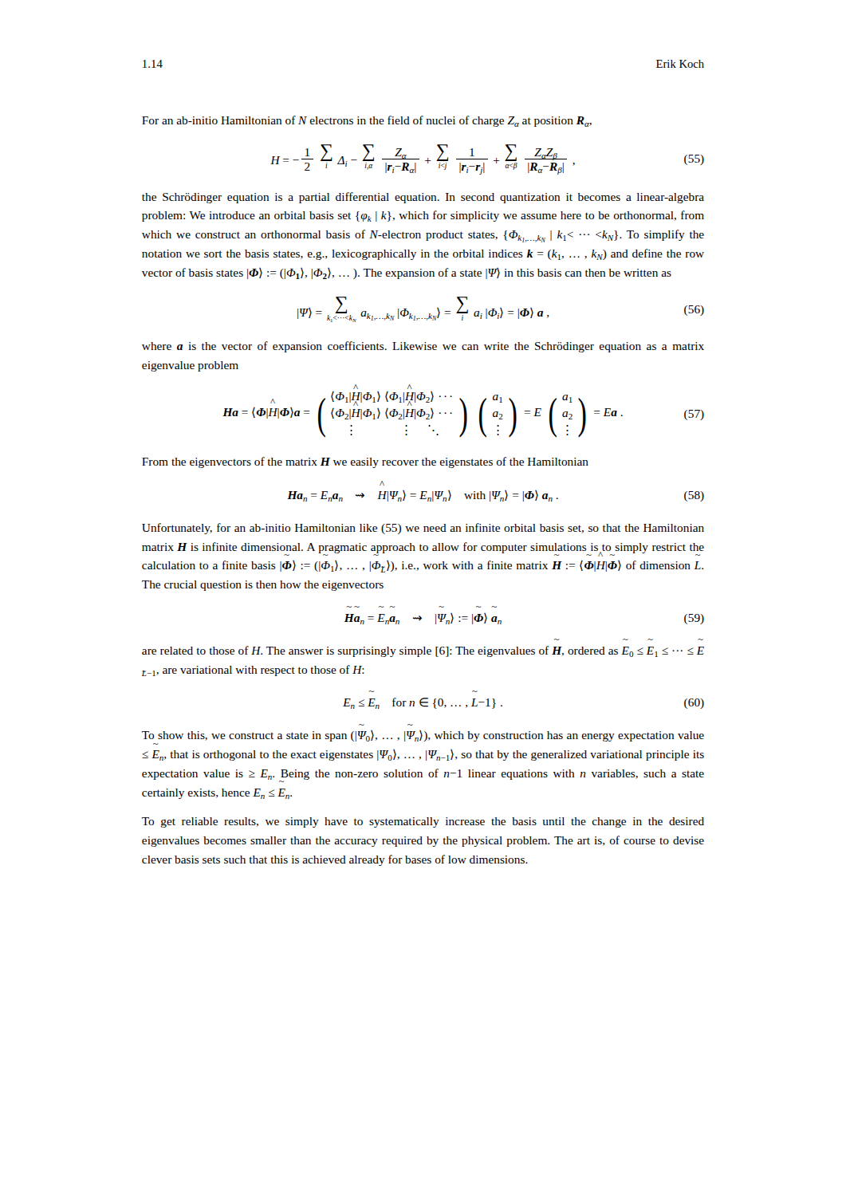1.14 Erik Koch
For an ab-initio Hamiltonian of N electrons in the field of nuclei of charge Zα at position Rα,
H = −12 ∑i Δi − ∑i,α Zα|ri−Rα| + ∑i<j 1|ri−rj| + ∑α<β ZαZβ|Rα−Rβ| , (55)
the Schrödinger equation is a partial differential equation. In second quantization it becomes a linear-algebra problem: We introduce an orbital basis set {φk | k}, which for simplicity we assume here to be orthonormal, from which we construct an orthonormal basis of N-electron product states, {Φk1,…,kN | k1< ··· <kN}. To simplify the notation we sort the basis states, e.g., lexicographically in the orbital indices k = (k1, … , kN) and define the row vector of basis states |Φ⟩ := (|Φ1⟩, |Φ2⟩, … ). The expansion of a state |Ψ⟩ in this basis can then be written as
|Ψ⟩ = ∑k1<···<kN ak1,…,kN |Φk1,…,kN⟩ = ∑i ai |Φi⟩ = |Φ⟩ a , (56)
where a is the vector of expansion coefficients. Likewise we can write the Schrödinger equation as a matrix eigenvalue problem
Ha = ⟨Φ|^H|Φ⟩a = ( ⟨Φ1|^H|Φ1⟩ ⟨Φ1|^H|Φ2⟩ ··· ⟨Φ2|^H|Φ1⟩ ⟨Φ2|^H|Φ2⟩ ··· ⋮ ⋮ ⋱ ) ( a1 a2 ⋮ ) = E ( a1 a2 ⋮ ) = Ea . (57)
From the eigenvectors of the matrix H we easily recover the eigenstates of the Hamiltonian
Han = En an ⇝ ^H|Ψn⟩ = En|Ψn⟩ with |Ψn⟩ = |Φ⟩ an . (58)
Unfortunately, for an ab-initio Hamiltonian like (55) we need an infinite orbital basis set, so that the Hamiltonian matrix H is infinite dimensional. A pragmatic approach to allow for computer simulations is to simply restrict the calculation to a finite basis |~Φ⟩ := (|~Φ1⟩, … , |~Φ~L⟩), i.e., work with a finite matrix ~H := ⟨~Φ|^H|~Φ⟩ of dimension ~L. The crucial question is then how the eigenvectors
~H~an = ~En~an ⇝ |~Ψn⟩ := |~Φ⟩ ~an (59)
are related to those of H. The answer is surprisingly simple [6]: The eigenvalues of ~H, ordered as ~E0 ≤ ~E1 ≤ ··· ≤ ~E~L−1, are variational with respect to those of H:
En ≤ ~En for n ∈ {0, … , ~L−1} . (60)
To show this, we construct a state in span (|~Ψ0⟩, … , |~Ψn⟩), which by construction has an energy expectation value ≤ ~En, that is orthogonal to the exact eigenstates |Ψ0⟩, … , |Ψn−1⟩, so that by the generalized variational principle its expectation value is ≥ En. Being the non-zero solution of n−1 linear equations with n variables, such a state certainly exists, hence En ≤ ~En.
To get reliable results, we simply have to systematically increase the basis until the change in the desired eigenvalues becomes smaller than the accuracy required by the physical problem. The art is, of course to devise clever basis sets such that this is achieved already for bases of low dimensions.